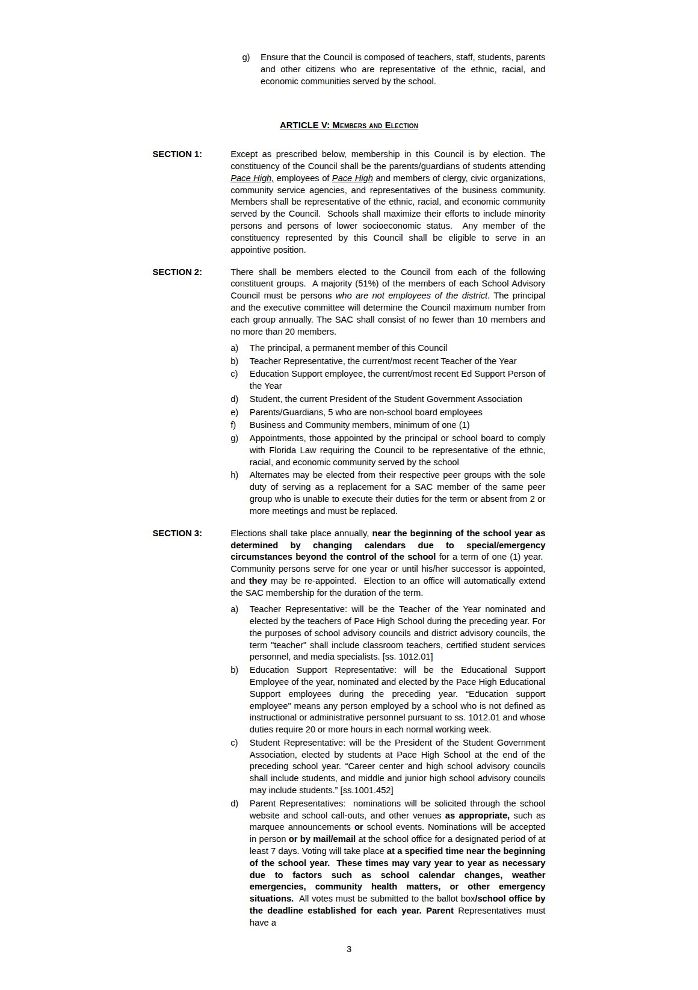g)
Ensure that the Council is composed of teachers, staff, students, parents and other citizens who are representative of the ethnic, racial, and economic communities served by the school.
ARTICLE V: Members and Election
SECTION 1:
Except as prescribed below, membership in this Council is by election. The constituency of the Council shall be the parents/guardians of students attending Pace High, employees of Pace High and members of clergy, civic organizations, community service agencies, and representatives of the business community. Members shall be representative of the ethnic, racial, and economic community served by the Council. Schools shall maximize their efforts to include minority persons and persons of lower socioeconomic status. Any member of the constituency represented by this Council shall be eligible to serve in an appointive position.
SECTION 2:
There shall be members elected to the Council from each of the following constituent groups. A majority (51%) of the members of each School Advisory Council must be persons who are not employees of the district. The principal and the executive committee will determine the Council maximum number from each group annually. The SAC shall consist of no fewer than 10 members and no more than 20 members.
a) The principal, a permanent member of this Council
b) Teacher Representative, the current/most recent Teacher of the Year
c) Education Support employee, the current/most recent Ed Support Person of the Year
d) Student, the current President of the Student Government Association
e) Parents/Guardians, 5 who are non-school board employees
f) Business and Community members, minimum of one (1)
g) Appointments, those appointed by the principal or school board to comply with Florida Law requiring the Council to be representative of the ethnic, racial, and economic community served by the school
h) Alternates may be elected from their respective peer groups with the sole duty of serving as a replacement for a SAC member of the same peer group who is unable to execute their duties for the term or absent from 2 or more meetings and must be replaced.
SECTION 3:
Elections shall take place annually, near the beginning of the school year as determined by changing calendars due to special/emergency circumstances beyond the control of the school for a term of one (1) year. Community persons serve for one year or until his/her successor is appointed, and they may be re-appointed. Election to an office will automatically extend the SAC membership for the duration of the term.
a) Teacher Representative: will be the Teacher of the Year nominated and elected by the teachers of Pace High School during the preceding year. For the purposes of school advisory councils and district advisory councils, the term "teacher" shall include classroom teachers, certified student services personnel, and media specialists. [ss. 1012.01]
b) Education Support Representative: will be the Educational Support Employee of the year, nominated and elected by the Pace High Educational Support employees during the preceding year. “Education support employee" means any person employed by a school who is not defined as instructional or administrative personnel pursuant to ss. 1012.01 and whose duties require 20 or more hours in each normal working week.
c) Student Representative: will be the President of the Student Government Association, elected by students at Pace High School at the end of the preceding school year. “Career center and high school advisory councils shall include students, and middle and junior high school advisory councils may include students.” [ss.1001.452]
d) Parent Representatives: nominations will be solicited through the school website and school call-outs, and other venues as appropriate, such as marquee announcements or school events. Nominations will be accepted in person or by mail/email at the school office for a designated period of at least 7 days. Voting will take place at a specified time near the beginning of the school year. These times may vary year to year as necessary due to factors such as school calendar changes, weather emergencies, community health matters, or other emergency situations. All votes must be submitted to the ballot box/school office by the deadline established for each year. Parent Representatives must have a
3